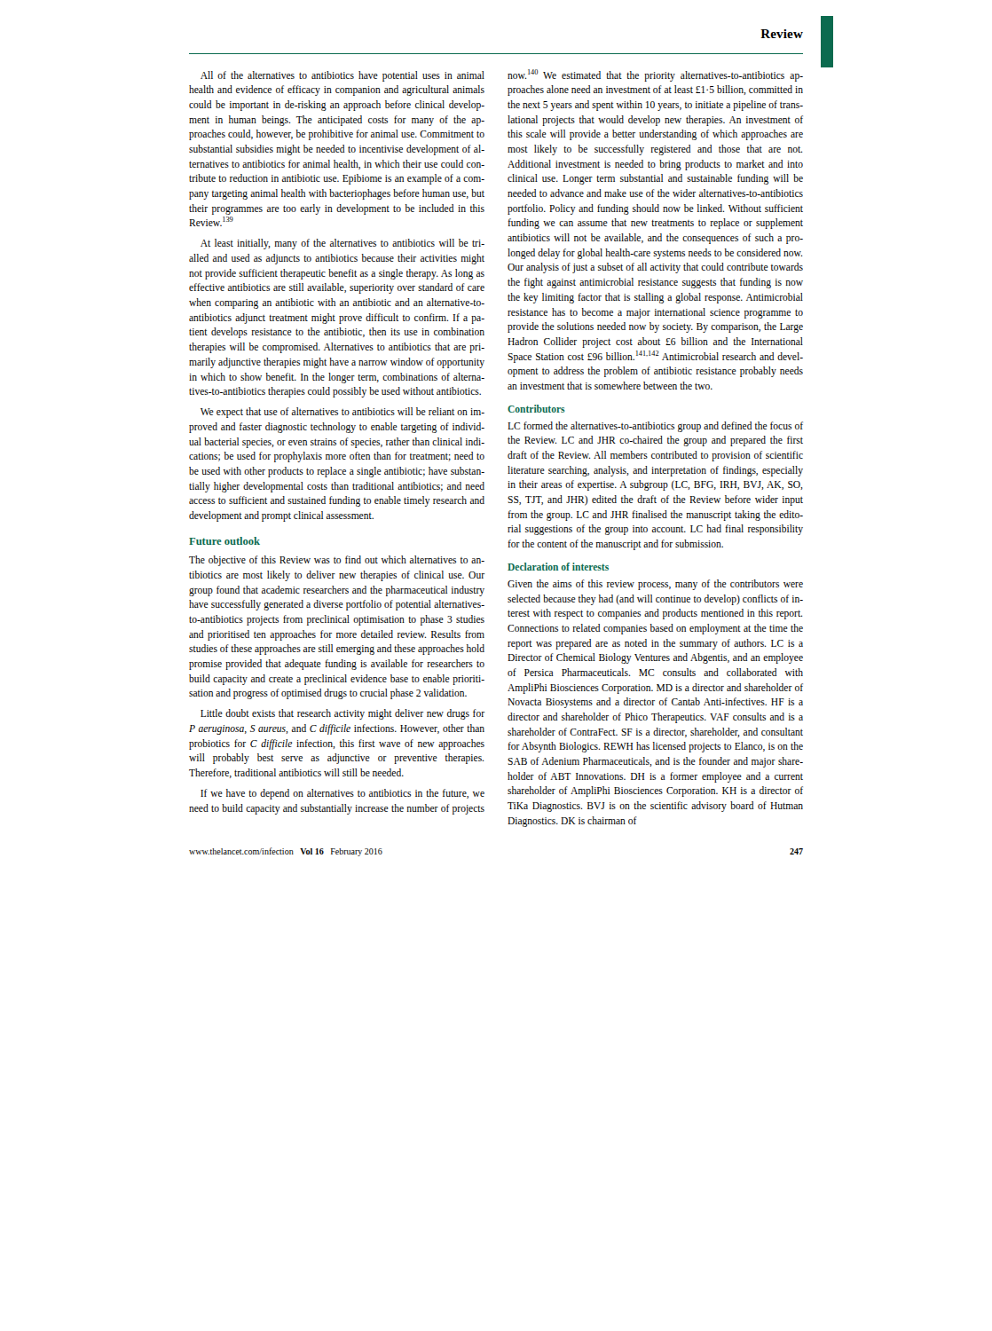Review
All of the alternatives to antibiotics have potential uses in animal health and evidence of efficacy in companion and agricultural animals could be important in de-risking an approach before clinical development in human beings. The anticipated costs for many of the approaches could, however, be prohibitive for animal use. Commitment to substantial subsidies might be needed to incentivise development of alternatives to antibiotics for animal health, in which their use could contribute to reduction in antibiotic use. Epibiome is an example of a company targeting animal health with bacteriophages before human use, but their programmes are too early in development to be included in this Review.139
At least initially, many of the alternatives to antibiotics will be trialled and used as adjuncts to antibiotics because their activities might not provide sufficient therapeutic benefit as a single therapy. As long as effective antibiotics are still available, superiority over standard of care when comparing an antibiotic with an antibiotic and an alternative-to-antibiotics adjunct treatment might prove difficult to confirm. If a patient develops resistance to the antibiotic, then its use in combination therapies will be compromised. Alternatives to antibiotics that are primarily adjunctive therapies might have a narrow window of opportunity in which to show benefit. In the longer term, combinations of alternatives-to-antibiotics therapies could possibly be used without antibiotics.
We expect that use of alternatives to antibiotics will be reliant on improved and faster diagnostic technology to enable targeting of individual bacterial species, or even strains of species, rather than clinical indications; be used for prophylaxis more often than for treatment; need to be used with other products to replace a single antibiotic; have substantially higher developmental costs than traditional antibiotics; and need access to sufficient and sustained funding to enable timely research and development and prompt clinical assessment.
Future outlook
The objective of this Review was to find out which alternatives to antibiotics are most likely to deliver new therapies of clinical use. Our group found that academic researchers and the pharmaceutical industry have successfully generated a diverse portfolio of potential alternatives-to-antibiotics projects from preclinical optimisation to phase 3 studies and prioritised ten approaches for more detailed review. Results from studies of these approaches are still emerging and these approaches hold promise provided that adequate funding is available for researchers to build capacity and create a preclinical evidence base to enable prioritisation and progress of optimised drugs to crucial phase 2 validation.
Little doubt exists that research activity might deliver new drugs for P aeruginosa, S aureus, and C difficile infections. However, other than probiotics for C difficile infection, this first wave of new approaches will probably best serve as adjunctive or preventive therapies. Therefore, traditional antibiotics will still be needed.
If we have to depend on alternatives to antibiotics in the future, we need to build capacity and substantially increase the number of projects now.140 We estimated that the priority alternatives-to-antibiotics approaches alone need an investment of at least £1·5 billion, committed in the next 5 years and spent within 10 years, to initiate a pipeline of translational projects that would develop new therapies. An investment of this scale will provide a better understanding of which approaches are most likely to be successfully registered and those that are not. Additional investment is needed to bring products to market and into clinical use. Longer term substantial and sustainable funding will be needed to advance and make use of the wider alternatives-to-antibiotics portfolio. Policy and funding should now be linked. Without sufficient funding we can assume that new treatments to replace or supplement antibiotics will not be available, and the consequences of such a prolonged delay for global health-care systems needs to be considered now. Our analysis of just a subset of all activity that could contribute towards the fight against antimicrobial resistance suggests that funding is now the key limiting factor that is stalling a global response. Antimicrobial resistance has to become a major international science programme to provide the solutions needed now by society. By comparison, the Large Hadron Collider project cost about £6 billion and the International Space Station cost £96 billion.141,142 Antimicrobial research and development to address the problem of antibiotic resistance probably needs an investment that is somewhere between the two.
Contributors
LC formed the alternatives-to-antibiotics group and defined the focus of the Review. LC and JHR co-chaired the group and prepared the first draft of the Review. All members contributed to provision of scientific literature searching, analysis, and interpretation of findings, especially in their areas of expertise. A subgroup (LC, BFG, IRH, BVJ, AK, SO, SS, TJT, and JHR) edited the draft of the Review before wider input from the group. LC and JHR finalised the manuscript taking the editorial suggestions of the group into account. LC had final responsibility for the content of the manuscript and for submission.
Declaration of interests
Given the aims of this review process, many of the contributors were selected because they had (and will continue to develop) conflicts of interest with respect to companies and products mentioned in this report. Connections to related companies based on employment at the time the report was prepared are as noted in the summary of authors. LC is a Director of Chemical Biology Ventures and Abgentis, and an employee of Persica Pharmaceuticals. MC consults and collaborated with AmpliPhi Biosciences Corporation. MD is a director and shareholder of Novacta Biosystems and a director of Cantab Anti-infectives. HF is a director and shareholder of Phico Therapeutics. VAF consults and is a shareholder of ContraFect. SF is a director, shareholder, and consultant for Absynth Biologics. REWH has licensed projects to Elanco, is on the SAB of Adenium Pharmaceuticals, and is the founder and major shareholder of ABT Innovations. DH is a former employee and a current shareholder of AmpliPhi Biosciences Corporation. KH is a director of TiKa Diagnostics. BVJ is on the scientific advisory board of Hutman Diagnostics. DK is chairman of
www.thelancet.com/infection Vol 16 February 2016
247